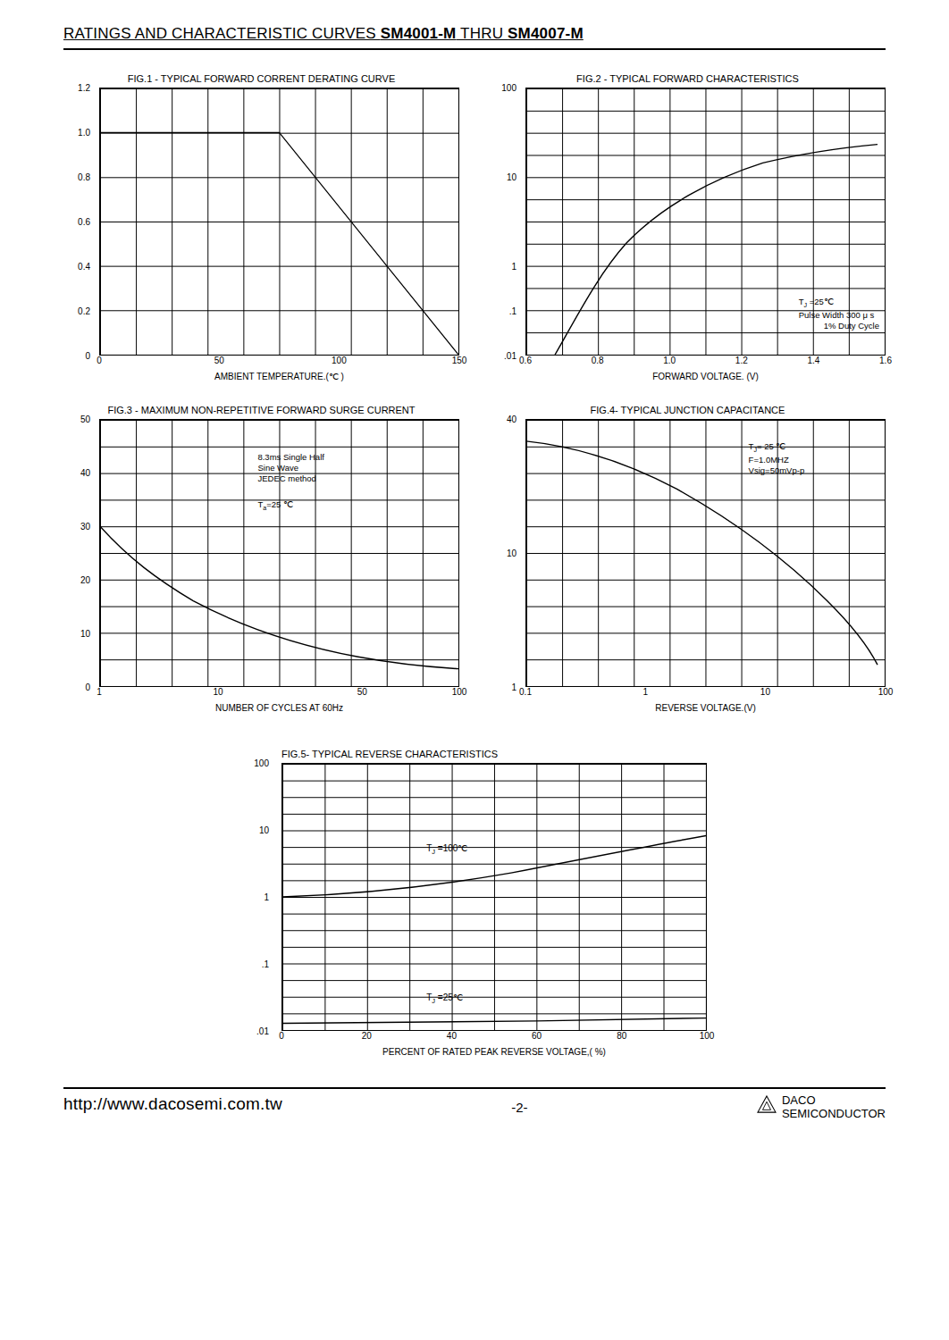RATINGS AND CHARACTERISTIC CURVES SM4001-M THRU SM4007-M
FIG.1 - TYPICAL FORWARD CORRENT DERATING CURVE
AVERAGE FORWARD CURRENT, (A)
1.2 1.0 0.8 0.6 0.4 0.2 0
0 50 100 150
AMBIENT TEMPERATURE.(℃ )
FIG.2 - TYPICAL FORWARD CHARACTERISTICS
INSTANTANEOUS FORWARD CURRENT,(A)
100 10 1 .1 .01
TJ =25℃
Pulse Width 300 μ s
1% Duty Cycle
0.6 0.8 1.0 1.2 1.4 1.6
FORWARD VOLTAGE. (V)
FIG.3 - MAXIMUM NON-REPETITIVE FORWARD SURGE CURRENT
PEAK FORWARD SURGE CORRENT, (A)
50 40 30 20 10 0
8.3ms Single Half
Sine Wave
JEDEC method
Ta=25 ℃
1 10 50 100
NUMBER OF CYCLES AT 60Hz
FIG.4- TYPICAL JUNCTION CAPACITANCE
JUNCTION CAPACITANCE,(pF)
40 10 1
TJ= 25 ℃
F=1.0MHZ
Vsig=50mVp-p
0.1 1 10 100
REVERSE VOLTAGE.(V)
FIG.5- TYPICAL REVERSE CHARACTERISTICS
REVERSE LEAKAGE CURRENT,(UA)
100 10 1 .1 .01
TJ =100℃
TJ =25℃
0 20 40 60 80 100
PERCENT OF RATED PEAK REVERSE VOLTAGE,( %)
http://www.dacosemi.com.tw
-2-
DACO
SEMICONDUCTOR